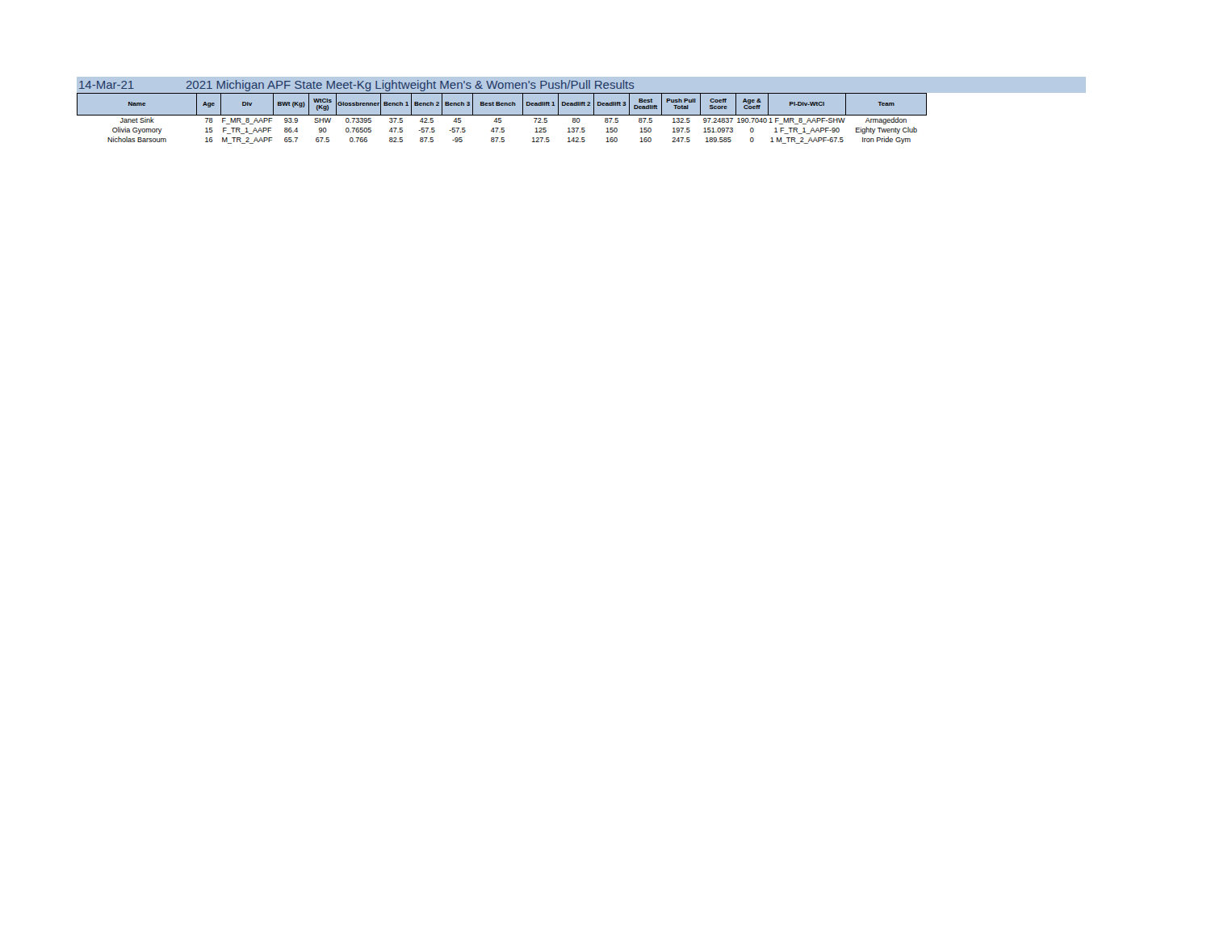14-Mar-21 2021 Michigan APF State Meet-Kg Lightweight Men's & Women's Push/Pull Results
| Name | Age | Div | BWt (Kg) | WtCls (Kg) | Glossbrenner | Bench 1 | Bench 2 | Bench 3 | Best Bench | Deadlift 1 | Deadlift 2 | Deadlift 3 | Best Deadlift | Push Pull Total | Coeff Score | Age & Coeff | Pl-Div-WtCl | Team |
| --- | --- | --- | --- | --- | --- | --- | --- | --- | --- | --- | --- | --- | --- | --- | --- | --- | --- | --- |
| Janet Sink | 78 | F_MR_8_AAPF | 93.9 | SHW | 0.73395 | 37.5 | 42.5 | 45 | 45 | 72.5 | 80 | 87.5 | 87.5 | 132.5 | 97.24837 | 190.7040 | 1 F_MR_8_AAPF-SHW | Armageddon |
| Olivia Gyomory | 15 | F_TR_1_AAPF | 86.4 | 90 | 0.76505 | 47.5 | -57.5 | -57.5 | 47.5 | 125 | 137.5 | 150 | 150 | 197.5 | 151.0973 | 0 | 1 F_TR_1_AAPF-90 | Eighty Twenty Club |
| Nicholas Barsoum | 16 | M_TR_2_AAPF | 65.7 | 67.5 | 0.766 | 82.5 | 87.5 | -95 | 87.5 | 127.5 | 142.5 | 160 | 160 | 247.5 | 189.585 | 0 | 1 M_TR_2_AAPF-67.5 | Iron Pride Gym |